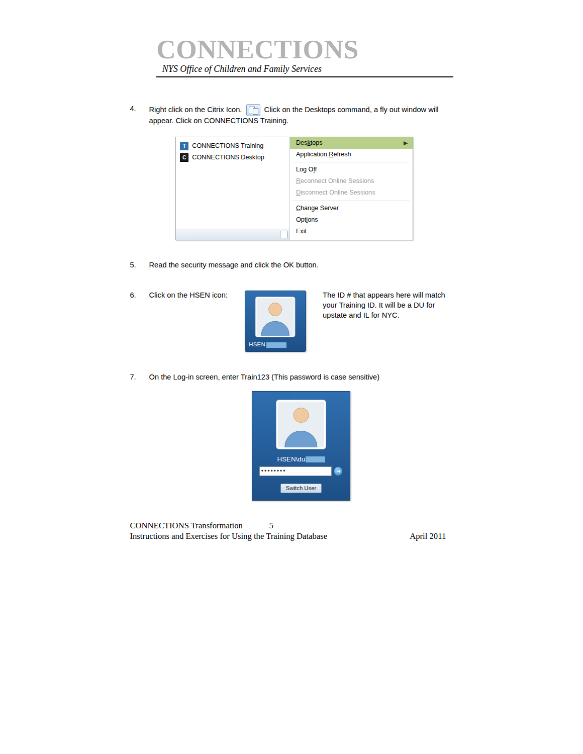CONNECTIONS
NYS Office of Children and Family Services
4. Right click on the Citrix Icon. Click on the Desktops command, a fly out window will appear. Click on CONNECTIONS Training.
TCONNECTIONS Training
CCONNECTIONS Desktop
Desktops▶
Application Refresh
Log Off
Reconnect Online Sessions
Disconnect Online Sessions
Change Server
Options
Exit
5. Read the security message and click the OK button.
6.
Click on the HSEN icon:
HSEN
The ID # that appears here will match your Training ID. It will be a DU for upstate and IL for NYC.
7. On the Log-in screen, enter Train123 (This password is case sensitive)
HSEN\du
••••••••
➜
Switch User
CONNECTIONS Transformation 5
Instructions and Exercises for Using the Training Database April 2011